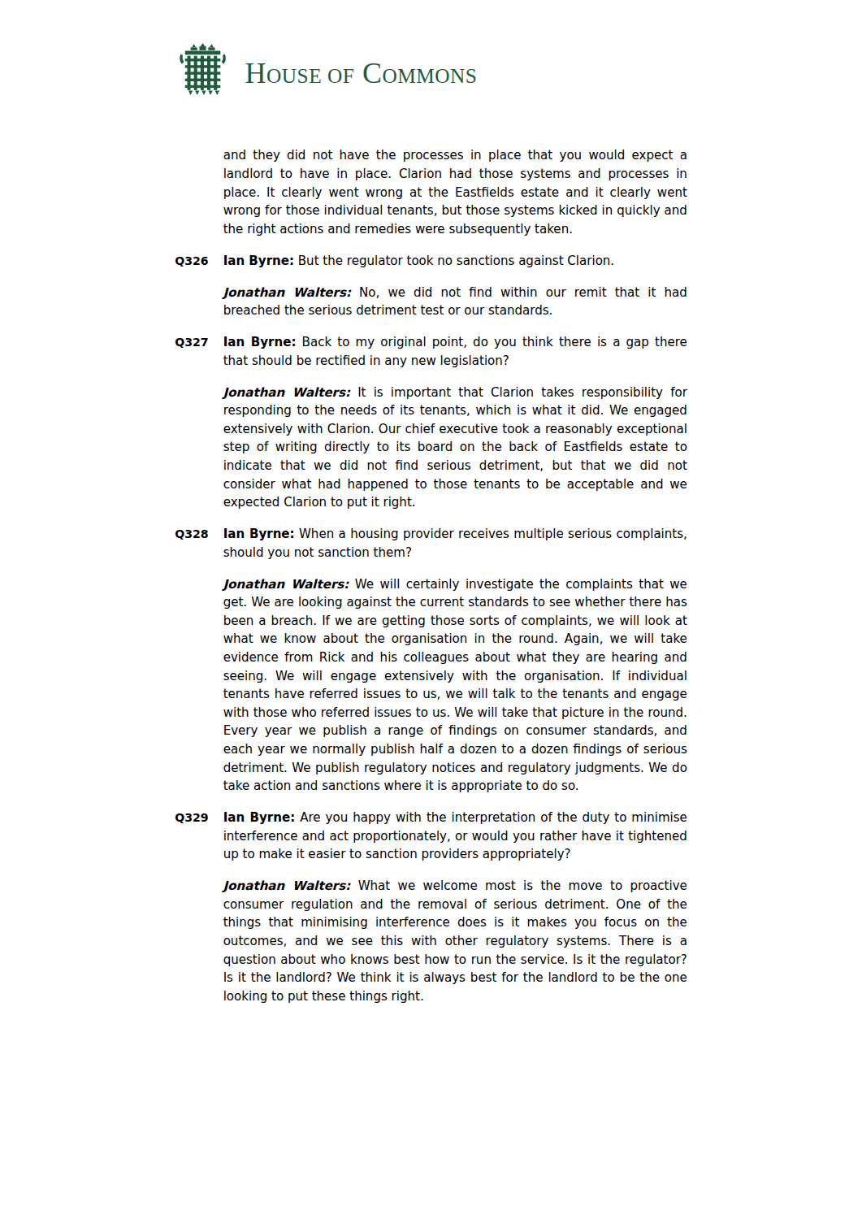HOUSE OF COMMONS
and they did not have the processes in place that you would expect a landlord to have in place. Clarion had those systems and processes in place. It clearly went wrong at the Eastfields estate and it clearly went wrong for those individual tenants, but those systems kicked in quickly and the right actions and remedies were subsequently taken.
Q326
Ian Byrne: But the regulator took no sanctions against Clarion.
Jonathan Walters: No, we did not find within our remit that it had breached the serious detriment test or our standards.
Q327
Ian Byrne: Back to my original point, do you think there is a gap there that should be rectified in any new legislation?
Jonathan Walters: It is important that Clarion takes responsibility for responding to the needs of its tenants, which is what it did. We engaged extensively with Clarion. Our chief executive took a reasonably exceptional step of writing directly to its board on the back of Eastfields estate to indicate that we did not find serious detriment, but that we did not consider what had happened to those tenants to be acceptable and we expected Clarion to put it right.
Q328
Ian Byrne: When a housing provider receives multiple serious complaints, should you not sanction them?
Jonathan Walters: We will certainly investigate the complaints that we get. We are looking against the current standards to see whether there has been a breach. If we are getting those sorts of complaints, we will look at what we know about the organisation in the round. Again, we will take evidence from Rick and his colleagues about what they are hearing and seeing. We will engage extensively with the organisation. If individual tenants have referred issues to us, we will talk to the tenants and engage with those who referred issues to us. We will take that picture in the round. Every year we publish a range of findings on consumer standards, and each year we normally publish half a dozen to a dozen findings of serious detriment. We publish regulatory notices and regulatory judgments. We do take action and sanctions where it is appropriate to do so.
Q329
Ian Byrne: Are you happy with the interpretation of the duty to minimise interference and act proportionately, or would you rather have it tightened up to make it easier to sanction providers appropriately?
Jonathan Walters: What we welcome most is the move to proactive consumer regulation and the removal of serious detriment. One of the things that minimising interference does is it makes you focus on the outcomes, and we see this with other regulatory systems. There is a question about who knows best how to run the service. Is it the regulator? Is it the landlord? We think it is always best for the landlord to be the one looking to put these things right.